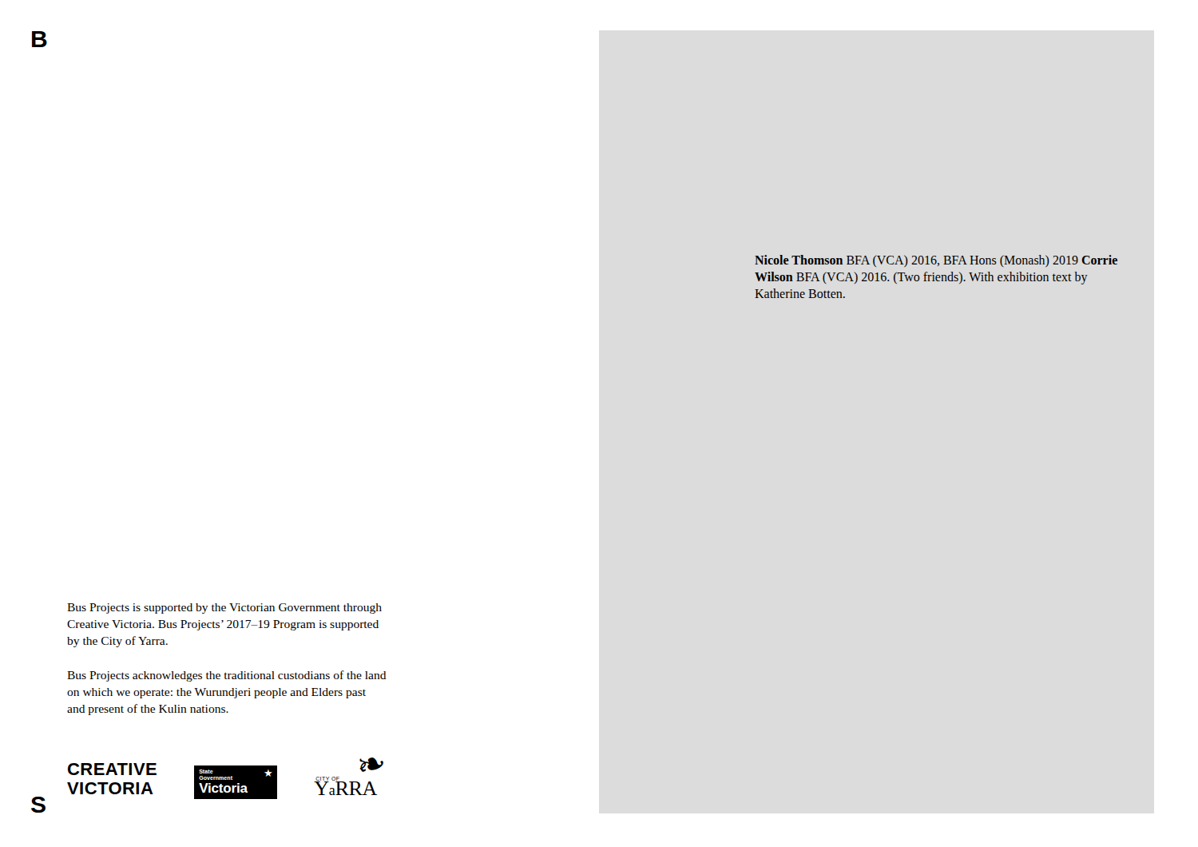B
S
Bus Projects is supported by the Victorian Government through Creative Victoria. Bus Projects’ 2017–19 Program is supported by the City of Yarra.
Bus Projects acknowledges the traditional custodians of the land on which we operate: the Wurundjeri people and Elders past and present of the Kulin nations.
CREATIVE
VICTORIA
★
State
Government
Victoria
❧
CITY OF
Ya RRA
Nicole Thomson BFA (VCA) 2016, BFA Hons (Monash) 2019 Corrie Wilson BFA (VCA) 2016. (Two friends). With exhibition text by Katherine Botten.